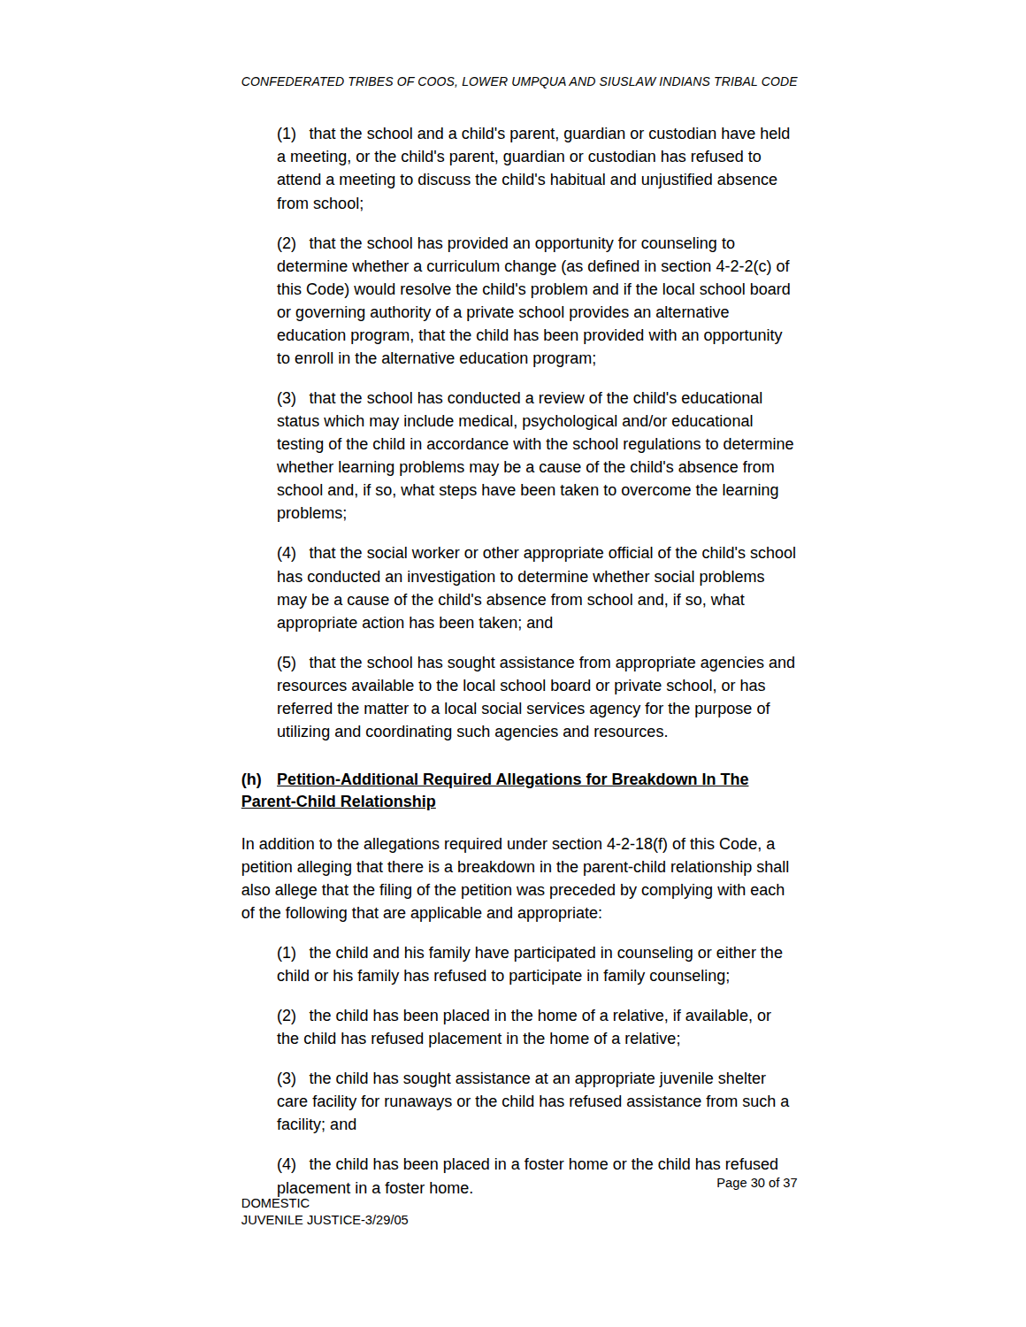CONFEDERATED TRIBES OF COOS, LOWER UMPQUA AND SIUSLAW INDIANS TRIBAL CODE
(1) that the school and a child's parent, guardian or custodian have held a meeting, or the child's parent, guardian or custodian has refused to attend a meeting to discuss the child's habitual and unjustified absence from school;
(2) that the school has provided an opportunity for counseling to determine whether a curriculum change (as defined in section 4-2-2(c) of this Code) would resolve the child's problem and if the local school board or governing authority of a private school provides an alternative education program, that the child has been provided with an opportunity to enroll in the alternative education program;
(3) that the school has conducted a review of the child's educational status which may include medical, psychological and/or educational testing of the child in accordance with the school regulations to determine whether learning problems may be a cause of the child's absence from school and, if so, what steps have been taken to overcome the learning problems;
(4) that the social worker or other appropriate official of the child's school has conducted an investigation to determine whether social problems may be a cause of the child's absence from school and, if so, what appropriate action has been taken; and
(5) that the school has sought assistance from appropriate agencies and resources available to the local school board or private school, or has referred the matter to a local social services agency for the purpose of utilizing and coordinating such agencies and resources.
(h) Petition-Additional Required Allegations for Breakdown In The Parent-Child Relationship
In addition to the allegations required under section 4-2-18(f) of this Code, a petition alleging that there is a breakdown in the parent-child relationship shall also allege that the filing of the petition was preceded by complying with each of the following that are applicable and appropriate:
(1) the child and his family have participated in counseling or either the child or his family has refused to participate in family counseling;
(2) the child has been placed in the home of a relative, if available, or the child has refused placement in the home of a relative;
(3) the child has sought assistance at an appropriate juvenile shelter care facility for runaways or the child has refused assistance from such a facility; and
(4) the child has been placed in a foster home or the child has refused placement in a foster home.
Page 30 of 37
DOMESTIC
JUVENILE JUSTICE-3/29/05